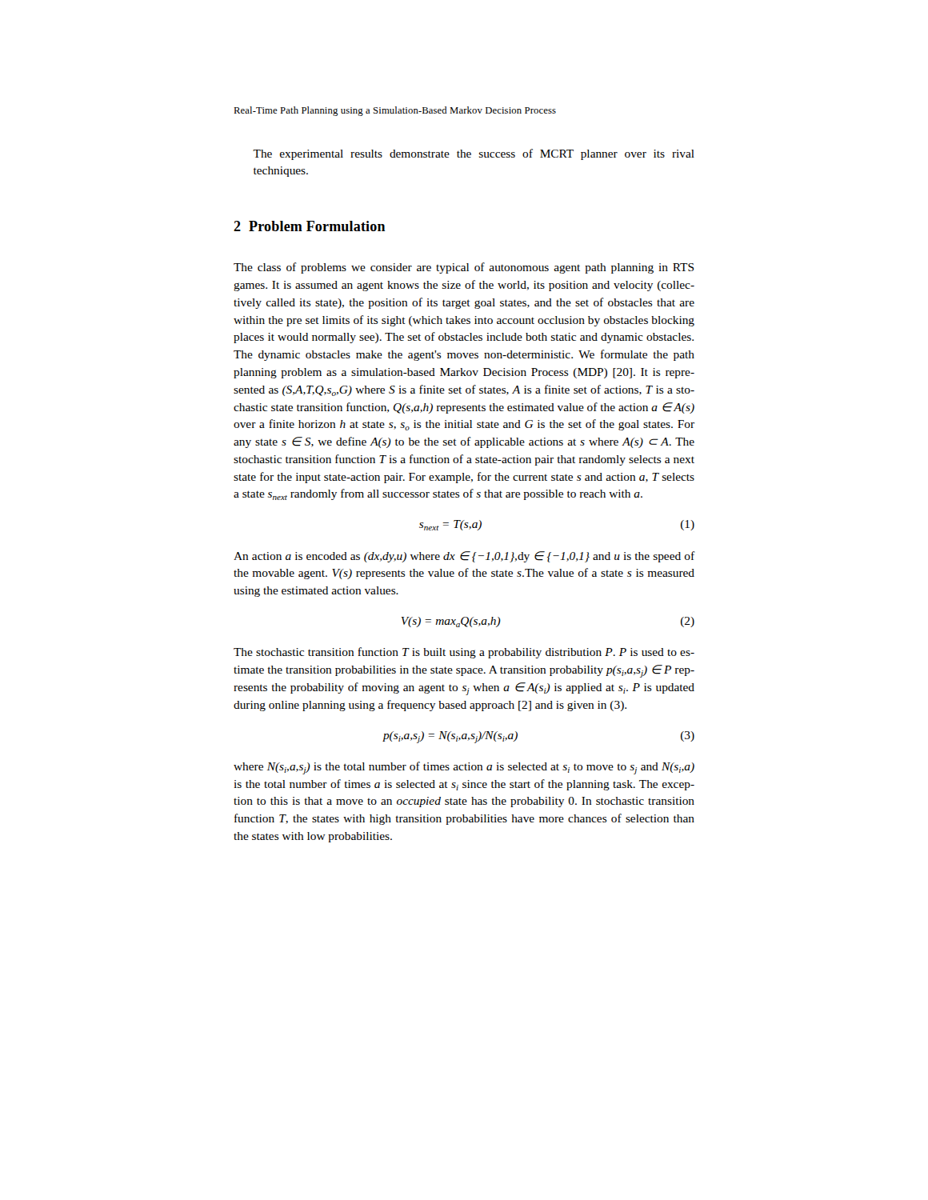Real-Time Path Planning using a Simulation-Based Markov Decision Process
The experimental results demonstrate the success of MCRT planner over its rival techniques.
2 Problem Formulation
The class of problems we consider are typical of autonomous agent path planning in RTS games. It is assumed an agent knows the size of the world, its position and velocity (collectively called its state), the position of its target goal states, and the set of obstacles that are within the pre set limits of its sight (which takes into account occlusion by obstacles blocking places it would normally see). The set of obstacles include both static and dynamic obstacles. The dynamic obstacles make the agent's moves non-deterministic. We formulate the path planning problem as a simulation-based Markov Decision Process (MDP) [20]. It is represented as (S,A,T,Q,so,G) where S is a finite set of states, A is a finite set of actions, T is a stochastic state transition function, Q(s,a,h) represents the estimated value of the action a ∈ A(s) over a finite horizon h at state s, so is the initial state and G is the set of the goal states. For any state s ∈ S, we define A(s) to be the set of applicable actions at s where A(s) ⊂ A. The stochastic transition function T is a function of a state-action pair that randomly selects a next state for the input state-action pair. For example, for the current state s and action a, T selects a state snext randomly from all successor states of s that are possible to reach with a.
snext = T(s,a)
(1)
An action a is encoded as (dx,dy,u) where dx ∈ {−1,0,1},dy ∈ {−1,0,1} and u is the speed of the movable agent. V(s) represents the value of the state s.The value of a state s is measured using the estimated action values.
V(s) = maxaQ(s,a,h)
(2)
The stochastic transition function T is built using a probability distribution P. P is used to estimate the transition probabilities in the state space. A transition probability p(si,a,sj) ∈ P represents the probability of moving an agent to sj when a ∈ A(si) is applied at si. P is updated during online planning using a frequency based approach [2] and is given in (3).
p(si,a,sj) = N(si,a,sj)/N(si,a)
(3)
where N(si,a,sj) is the total number of times action a is selected at si to move to sj and N(si,a) is the total number of times a is selected at si since the start of the planning task. The exception to this is that a move to an occupied state has the probability 0. In stochastic transition function T, the states with high transition probabilities have more chances of selection than the states with low probabilities.